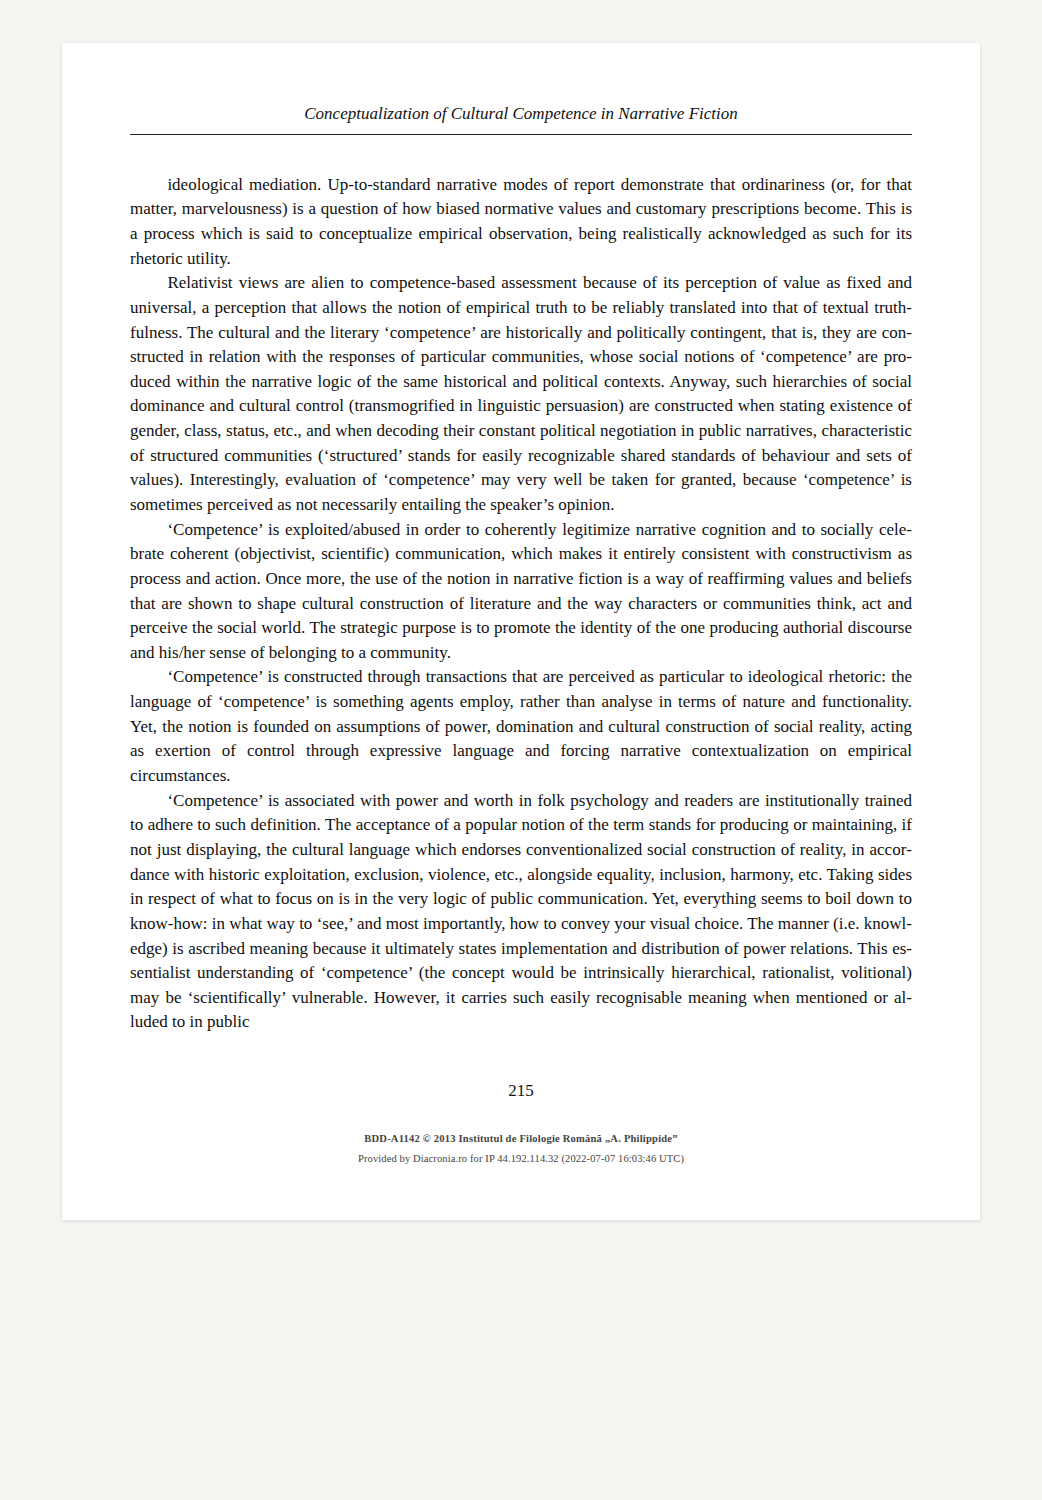Conceptualization of Cultural Competence in Narrative Fiction
ideological mediation. Up-to-standard narrative modes of report demonstrate that ordinariness (or, for that matter, marvelousness) is a question of how biased normative values and customary prescriptions become. This is a process which is said to conceptualize empirical observation, being realistically acknowledged as such for its rhetoric utility.
Relativist views are alien to competence-based assessment because of its perception of value as fixed and universal, a perception that allows the notion of empirical truth to be reliably translated into that of textual truthfulness. The cultural and the literary ‘competence’ are historically and politically contingent, that is, they are constructed in relation with the responses of particular communities, whose social notions of ‘competence’ are produced within the narrative logic of the same historical and political contexts. Anyway, such hierarchies of social dominance and cultural control (transmogrified in linguistic persuasion) are constructed when stating existence of gender, class, status, etc., and when decoding their constant political negotiation in public narratives, characteristic of structured communities (‘structured’ stands for easily recognizable shared standards of behaviour and sets of values). Interestingly, evaluation of ‘competence’ may very well be taken for granted, because ‘competence’ is sometimes perceived as not necessarily entailing the speaker’s opinion.
‘Competence’ is exploited/abused in order to coherently legitimize narrative cognition and to socially celebrate coherent (objectivist, scientific) communication, which makes it entirely consistent with constructivism as process and action. Once more, the use of the notion in narrative fiction is a way of reaffirming values and beliefs that are shown to shape cultural construction of literature and the way characters or communities think, act and perceive the social world. The strategic purpose is to promote the identity of the one producing authorial discourse and his/her sense of belonging to a community.
‘Competence’ is constructed through transactions that are perceived as particular to ideological rhetoric: the language of ‘competence’ is something agents employ, rather than analyse in terms of nature and functionality. Yet, the notion is founded on assumptions of power, domination and cultural construction of social reality, acting as exertion of control through expressive language and forcing narrative contextualization on empirical circumstances.
‘Competence’ is associated with power and worth in folk psychology and readers are institutionally trained to adhere to such definition. The acceptance of a popular notion of the term stands for producing or maintaining, if not just displaying, the cultural language which endorses conventionalized social construction of reality, in accordance with historic exploitation, exclusion, violence, etc., alongside equality, inclusion, harmony, etc. Taking sides in respect of what to focus on is in the very logic of public communication. Yet, everything seems to boil down to know-how: in what way to ‘see,’ and most importantly, how to convey your visual choice. The manner (i.e. knowledge) is ascribed meaning because it ultimately states implementation and distribution of power relations. This essentialist understanding of ‘competence’ (the concept would be intrinsically hierarchical, rationalist, volitional) may be ‘scientifically’ vulnerable. However, it carries such easily recognisable meaning when mentioned or alluded to in public
215
BDD-A1142 © 2013 Institutul de Filologie Română „A. Philippide”
Provided by Diacronia.ro for IP 44.192.114.32 (2022-07-07 16:03:46 UTC)